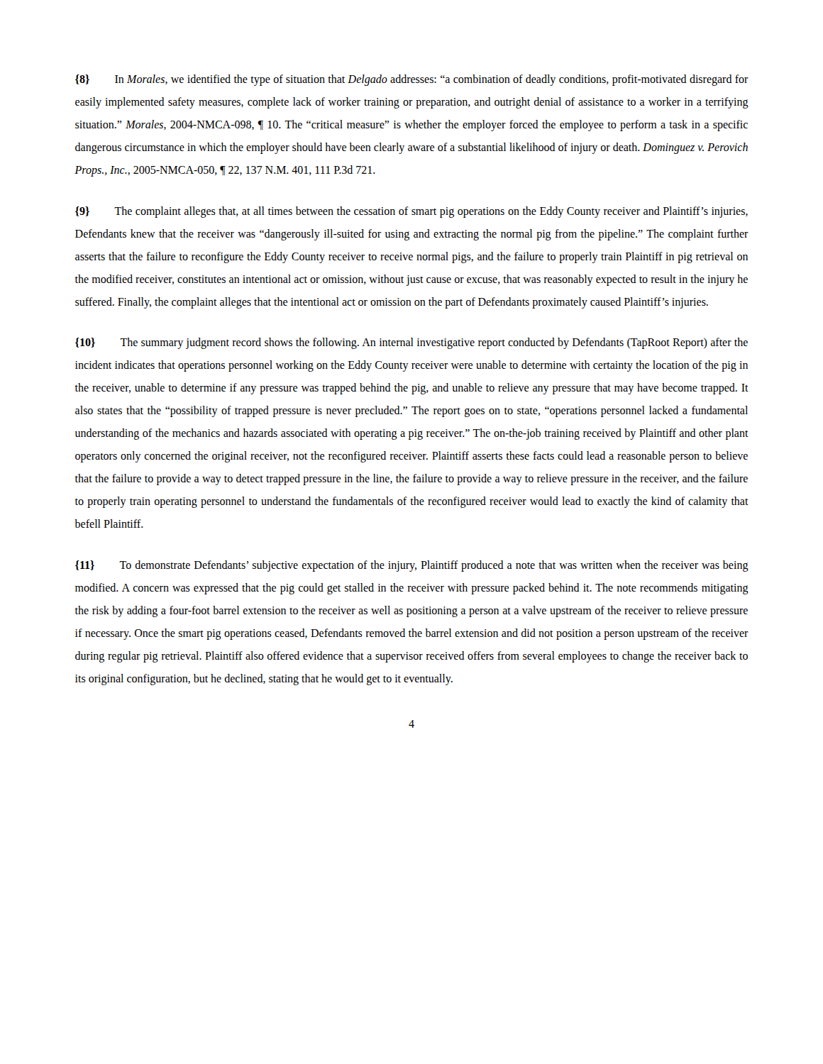{8} In Morales, we identified the type of situation that Delgado addresses: “a combination of deadly conditions, profit-motivated disregard for easily implemented safety measures, complete lack of worker training or preparation, and outright denial of assistance to a worker in a terrifying situation.” Morales, 2004-NMCA-098, ¶ 10. The “critical measure” is whether the employer forced the employee to perform a task in a specific dangerous circumstance in which the employer should have been clearly aware of a substantial likelihood of injury or death. Dominguez v. Perovich Props., Inc., 2005-NMCA-050, ¶ 22, 137 N.M. 401, 111 P.3d 721.
{9} The complaint alleges that, at all times between the cessation of smart pig operations on the Eddy County receiver and Plaintiff’s injuries, Defendants knew that the receiver was “dangerously ill-suited for using and extracting the normal pig from the pipeline.” The complaint further asserts that the failure to reconfigure the Eddy County receiver to receive normal pigs, and the failure to properly train Plaintiff in pig retrieval on the modified receiver, constitutes an intentional act or omission, without just cause or excuse, that was reasonably expected to result in the injury he suffered. Finally, the complaint alleges that the intentional act or omission on the part of Defendants proximately caused Plaintiff’s injuries.
{10} The summary judgment record shows the following. An internal investigative report conducted by Defendants (TapRoot Report) after the incident indicates that operations personnel working on the Eddy County receiver were unable to determine with certainty the location of the pig in the receiver, unable to determine if any pressure was trapped behind the pig, and unable to relieve any pressure that may have become trapped. It also states that the “possibility of trapped pressure is never precluded.” The report goes on to state, “operations personnel lacked a fundamental understanding of the mechanics and hazards associated with operating a pig receiver.” The on-the-job training received by Plaintiff and other plant operators only concerned the original receiver, not the reconfigured receiver. Plaintiff asserts these facts could lead a reasonable person to believe that the failure to provide a way to detect trapped pressure in the line, the failure to provide a way to relieve pressure in the receiver, and the failure to properly train operating personnel to understand the fundamentals of the reconfigured receiver would lead to exactly the kind of calamity that befell Plaintiff.
{11} To demonstrate Defendants’ subjective expectation of the injury, Plaintiff produced a note that was written when the receiver was being modified. A concern was expressed that the pig could get stalled in the receiver with pressure packed behind it. The note recommends mitigating the risk by adding a four-foot barrel extension to the receiver as well as positioning a person at a valve upstream of the receiver to relieve pressure if necessary. Once the smart pig operations ceased, Defendants removed the barrel extension and did not position a person upstream of the receiver during regular pig retrieval. Plaintiff also offered evidence that a supervisor received offers from several employees to change the receiver back to its original configuration, but he declined, stating that he would get to it eventually.
4